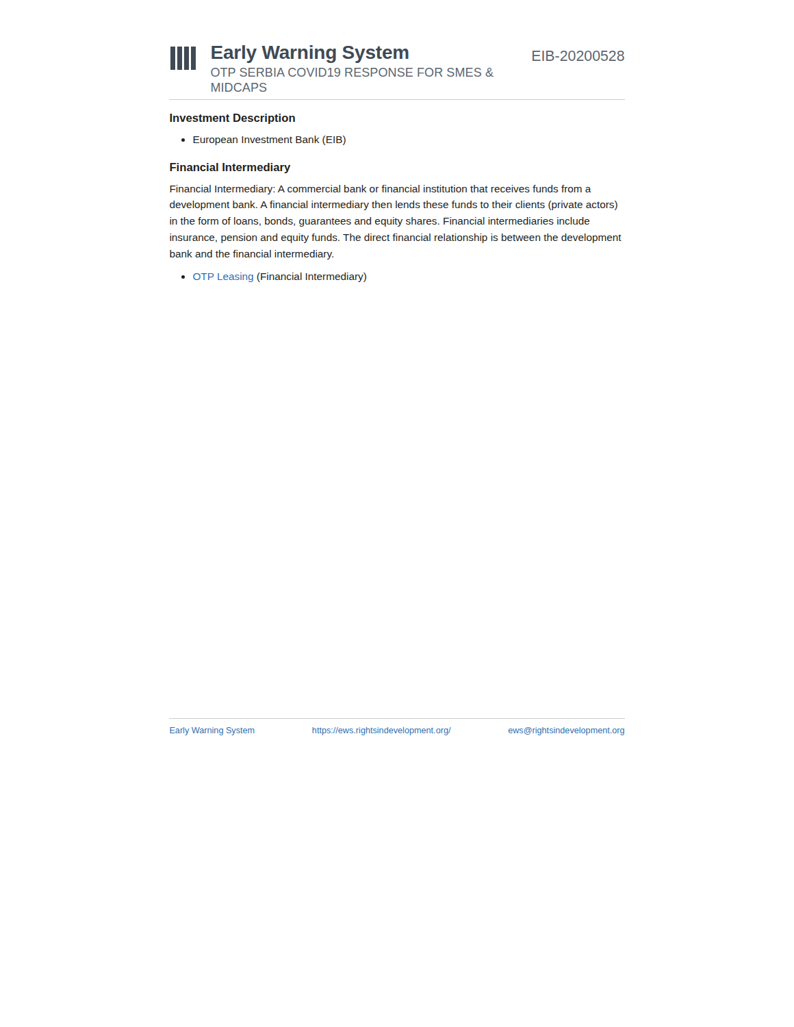Early Warning System OTP SERBIA COVID19 RESPONSE FOR SMES & MIDCAPS
EIB-20200528
Investment Description
European Investment Bank (EIB)
Financial Intermediary
Financial Intermediary: A commercial bank or financial institution that receives funds from a development bank. A financial intermediary then lends these funds to their clients (private actors) in the form of loans, bonds, guarantees and equity shares. Financial intermediaries include insurance, pension and equity funds. The direct financial relationship is between the development bank and the financial intermediary.
OTP Leasing (Financial Intermediary)
Early Warning System
https://ews.rightsindevelopment.org/
ews@rightsindevelopment.org